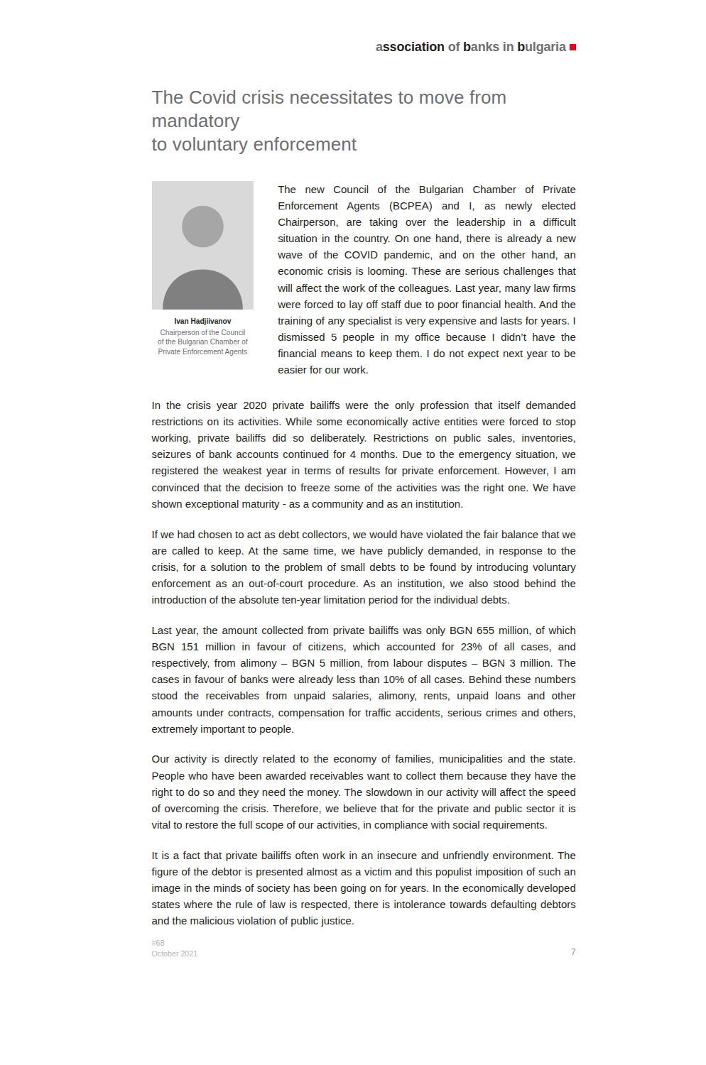association of banks in bulgaria
The Covid crisis necessitates to move from mandatory
to voluntary enforcement
Ivan Hadjiivanov Chairperson of the Council
of the Bulgarian Chamber of
Private Enforcement Agents
The new Council of the Bulgarian Chamber of Private Enforcement Agents (BCPEA) and I, as newly elected Chairperson, are taking over the leadership in a difficult situation in the country. On one hand, there is already a new wave of the COVID pandemic, and on the other hand, an economic crisis is looming. These are serious challenges that will affect the work of the colleagues. Last year, many law firms were forced to lay off staff due to poor financial health. And the training of any specialist is very expensive and lasts for years. I dismissed 5 people in my office because I didn’t have the financial means to keep them. I do not expect next year to be easier for our work.
In the crisis year 2020 private bailiffs were the only profession that itself demanded restrictions on its activities. While some economically active entities were forced to stop working, private bailiffs did so deliberately. Restrictions on public sales, inventories, seizures of bank accounts continued for 4 months. Due to the emergency situation, we registered the weakest year in terms of results for private enforcement. However, I am convinced that the decision to freeze some of the activities was the right one. We have shown exceptional maturity - as a community and as an institution.
If we had chosen to act as debt collectors, we would have violated the fair balance that we are called to keep. At the same time, we have publicly demanded, in response to the crisis, for a solution to the problem of small debts to be found by introducing voluntary enforcement as an out-of-court procedure. As an institution, we also stood behind the introduction of the absolute ten-year limitation period for the individual debts.
Last year, the amount collected from private bailiffs was only BGN 655 million, of which BGN 151 million in favour of citizens, which accounted for 23% of all cases, and respectively, from alimony – BGN 5 million, from labour disputes – BGN 3 million. The cases in favour of banks were already less than 10% of all cases. Behind these numbers stood the receivables from unpaid salaries, alimony, rents, unpaid loans and other amounts under contracts, compensation for traffic accidents, serious crimes and others, extremely important to people.
Our activity is directly related to the economy of families, municipalities and the state. People who have been awarded receivables want to collect them because they have the right to do so and they need the money. The slowdown in our activity will affect the speed of overcoming the crisis. Therefore, we believe that for the private and public sector it is vital to restore the full scope of our activities, in compliance with social requirements.
It is a fact that private bailiffs often work in an insecure and unfriendly environment. The figure of the debtor is presented almost as a victim and this populist imposition of such an image in the minds of society has been going on for years. In the economically developed states where the rule of law is respected, there is intolerance towards defaulting debtors and the malicious violation of public justice.
#68
October 2021
7